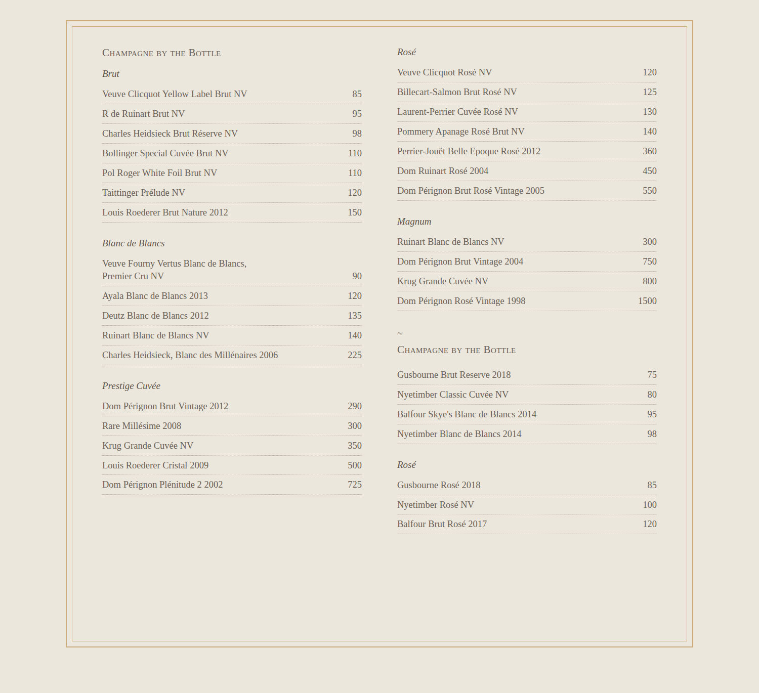Champagne by the Bottle
Brut
Veuve Clicquot Yellow Label Brut NV 85
R de Ruinart Brut NV 95
Charles Heidsieck Brut Réserve NV 98
Bollinger Special Cuvée Brut NV 110
Pol Roger White Foil Brut NV 110
Taittinger Prélude NV 120
Louis Roederer Brut Nature 2012150
Blanc de Blancs
Veuve Fourny Vertus Blanc de Blancs,
Premier Cru NV 90
Ayala Blanc de Blancs 2013120
Deutz Blanc de Blancs 2012135
Ruinart Blanc de Blancs NV 140
Charles Heidsieck, Blanc des Millénaires 2006225
Prestige Cuvée
Dom Pérignon Brut Vintage 2012290
Rare Millésime 2008300
Krug Grande Cuvée NV 350
Louis Roederer Cristal 2009500
Dom Pérignon Plénitude 2 2002725
Rosé
Veuve Clicquot Rosé NV 120
Billecart-Salmon Brut Rosé NV 125
Laurent-Perrier Cuvée Rosé NV 130
Pommery Apanage Rosé Brut NV 140
Perrier-Jouët Belle Epoque Rosé 2012360
Dom Ruinart Rosé 2004450
Dom Pérignon Brut Rosé Vintage 2005550
Magnum
Ruinart Blanc de Blancs NV 300
Dom Pérignon Brut Vintage 2004750
Krug Grande Cuvée NV 800
Dom Pérignon Rosé Vintage 19981500
~
Champagne by the Bottle
Gusbourne Brut Reserve 201875
Nyetimber Classic Cuvée NV 80
Balfour Skye's Blanc de Blancs 201495
Nyetimber Blanc de Blancs 201498
Rosé
Gusbourne Rosé 201885
Nyetimber Rosé NV 100
Balfour Brut Rosé 2017120